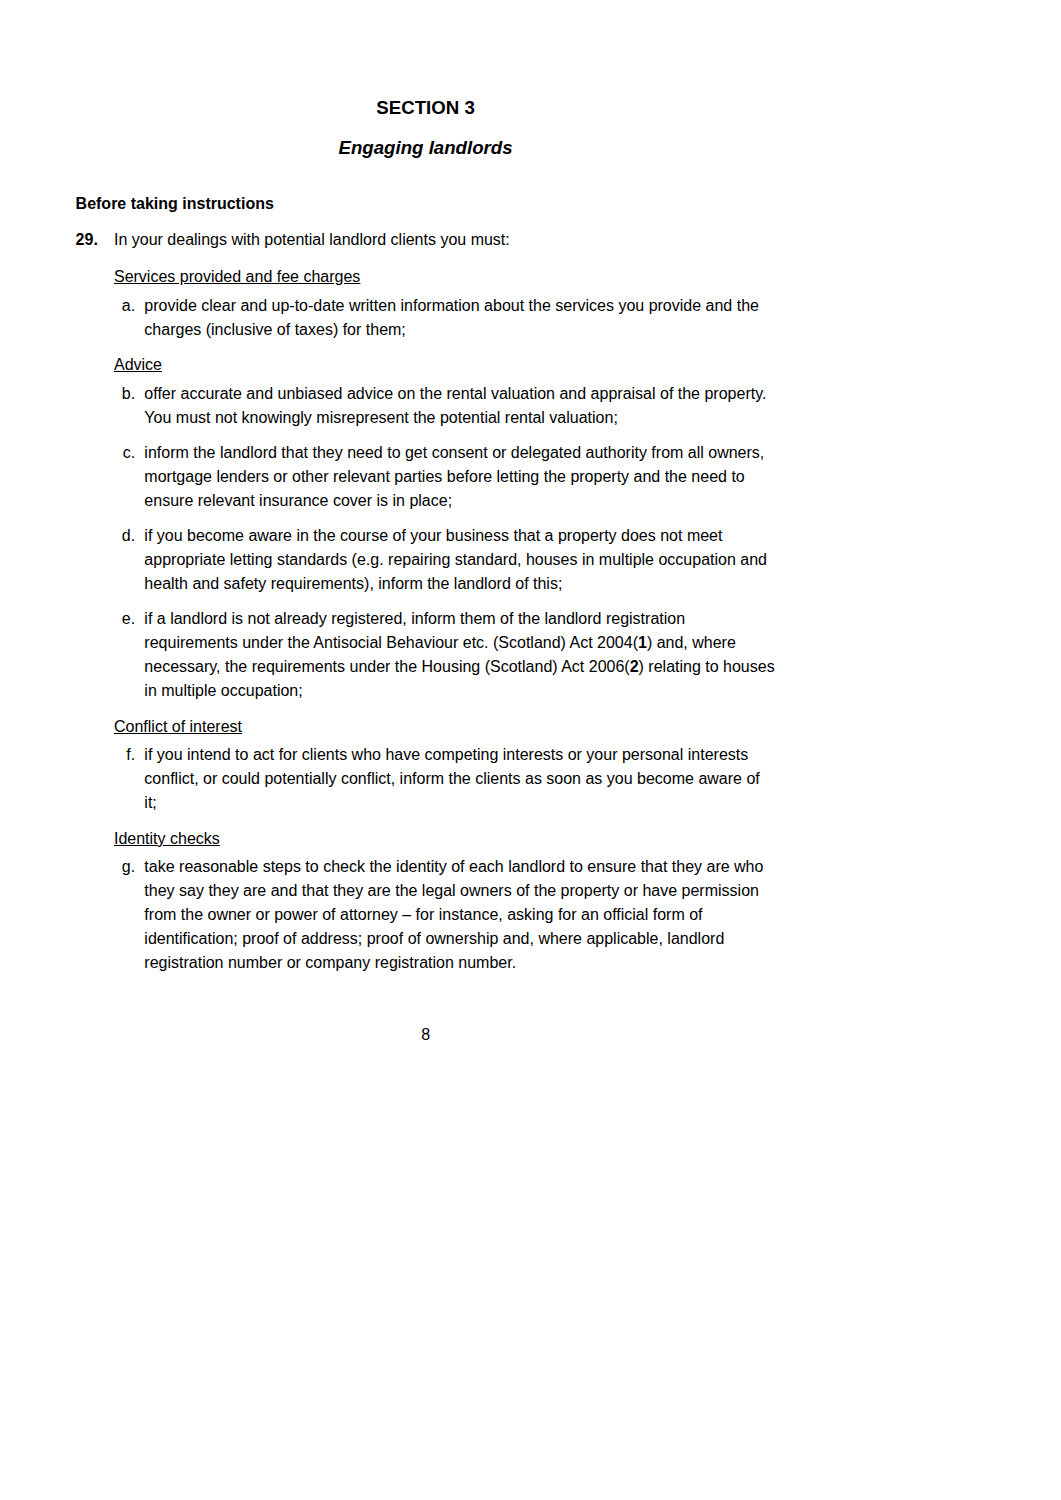SECTION 3
Engaging landlords
Before taking instructions
29. In your dealings with potential landlord clients you must:
Services provided and fee charges
provide clear and up-to-date written information about the services you provide and the charges (inclusive of taxes) for them;
Advice
offer accurate and unbiased advice on the rental valuation and appraisal of the property. You must not knowingly misrepresent the potential rental valuation;
inform the landlord that they need to get consent or delegated authority from all owners, mortgage lenders or other relevant parties before letting the property and the need to ensure relevant insurance cover is in place;
if you become aware in the course of your business that a property does not meet appropriate letting standards (e.g. repairing standard, houses in multiple occupation and health and safety requirements), inform the landlord of this;
if a landlord is not already registered, inform them of the landlord registration requirements under the Antisocial Behaviour etc. (Scotland) Act 2004(1) and, where necessary, the requirements under the Housing (Scotland) Act 2006(2) relating to houses in multiple occupation;
Conflict of interest
if you intend to act for clients who have competing interests or your personal interests conflict, or could potentially conflict, inform the clients as soon as you become aware of it;
Identity checks
take reasonable steps to check the identity of each landlord to ensure that they are who they say they are and that they are the legal owners of the property or have permission from the owner or power of attorney – for instance, asking for an official form of identification; proof of address; proof of ownership and, where applicable, landlord registration number or company registration number.
8